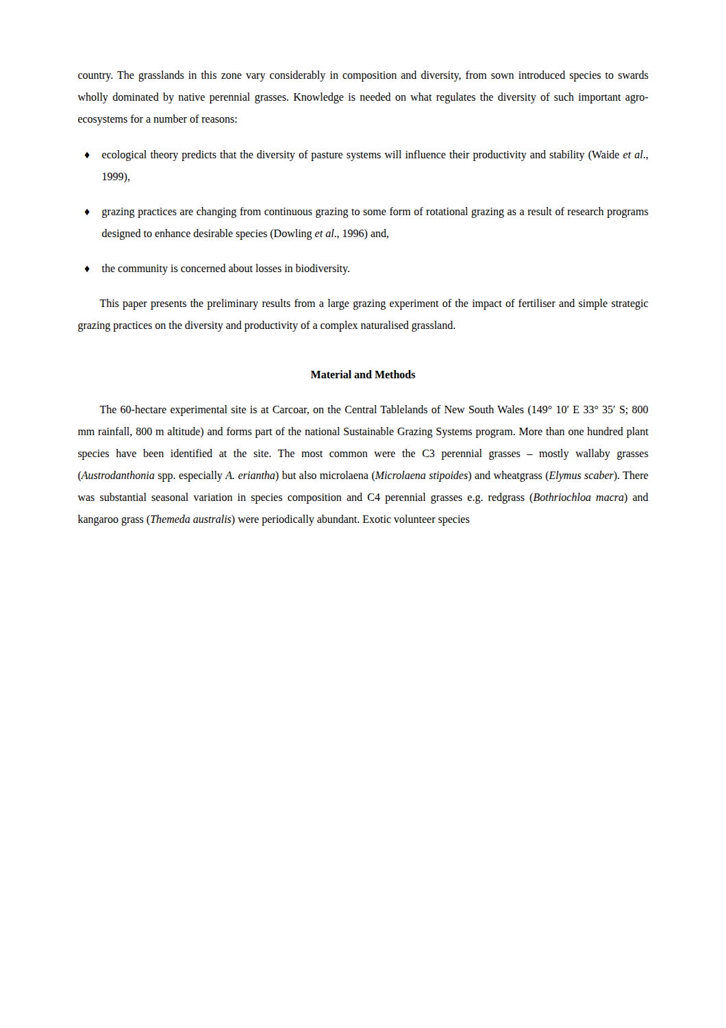country. The grasslands in this zone vary considerably in composition and diversity, from sown introduced species to swards wholly dominated by native perennial grasses. Knowledge is needed on what regulates the diversity of such important agro-ecosystems for a number of reasons:
ecological theory predicts that the diversity of pasture systems will influence their productivity and stability (Waide et al., 1999),
grazing practices are changing from continuous grazing to some form of rotational grazing as a result of research programs designed to enhance desirable species (Dowling et al., 1996) and,
the community is concerned about losses in biodiversity.
This paper presents the preliminary results from a large grazing experiment of the impact of fertiliser and simple strategic grazing practices on the diversity and productivity of a complex naturalised grassland.
Material and Methods
The 60-hectare experimental site is at Carcoar, on the Central Tablelands of New South Wales (149° 10′ E 33° 35′ S; 800 mm rainfall, 800 m altitude) and forms part of the national Sustainable Grazing Systems program. More than one hundred plant species have been identified at the site. The most common were the C3 perennial grasses – mostly wallaby grasses (Austrodanthonia spp. especially A. eriantha) but also microlaena (Microlaena stipoides) and wheatgrass (Elymus scaber). There was substantial seasonal variation in species composition and C4 perennial grasses e.g. redgrass (Bothriochloa macra) and kangaroo grass (Themeda australis) were periodically abundant. Exotic volunteer species